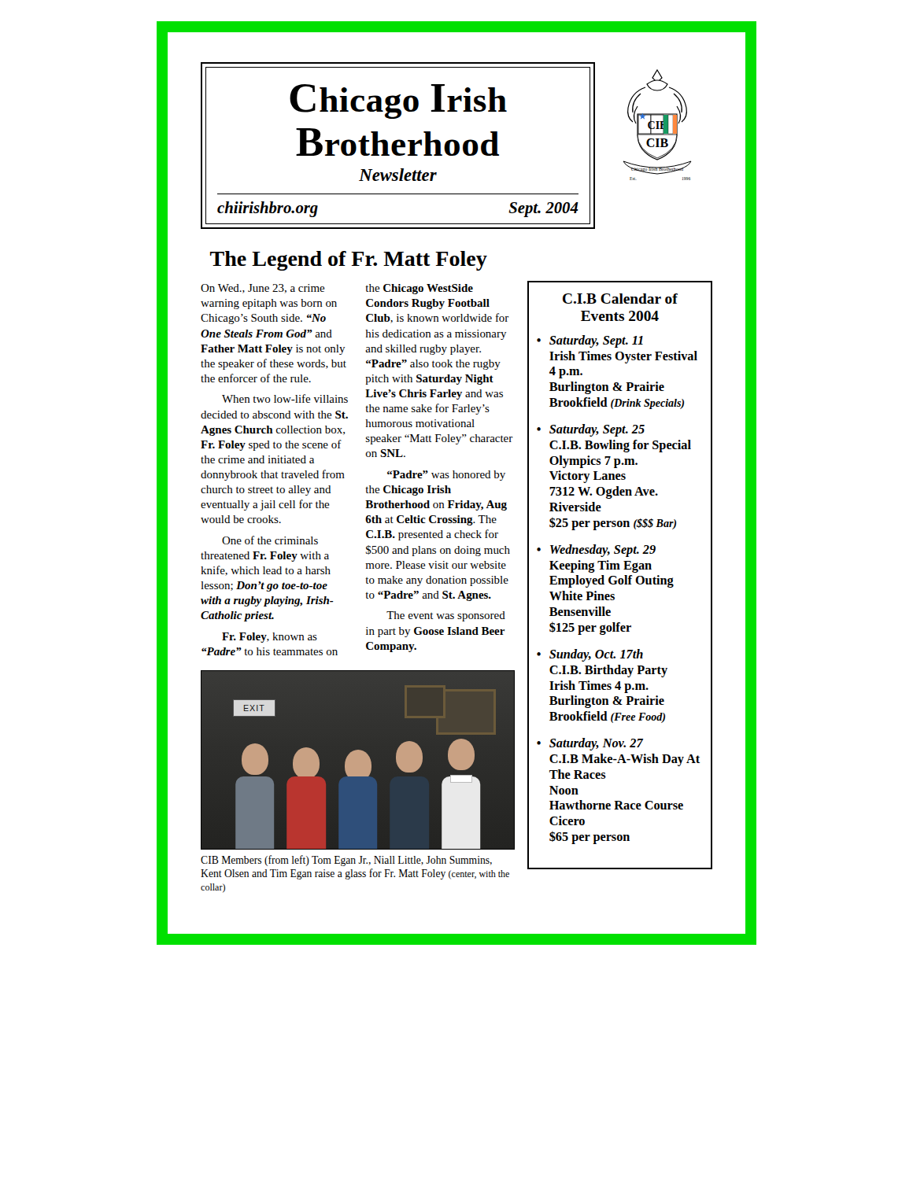Chicago Irish Brotherhood
Newsletter
chiirishbro.org Sept. 2004
CIB CIB Chicago Irish Brotherhood Est. 1996
The Legend of Fr. Matt Foley
On Wed., June 23, a crime warning epitaph was born on Chicago’s South side. “No One Steals From God” and Father Matt Foley is not only the speaker of these words, but the enforcer of the rule.
When two low-life villains decided to abscond with the St. Agnes Church collection box, Fr. Foley sped to the scene of the crime and initiated a donnybrook that traveled from church to street to alley and eventually a jail cell for the would be crooks.
One of the criminals threatened Fr. Foley with a knife, which lead to a harsh lesson; Don’t go toe-to-toe with a rugby playing, Irish-Catholic priest.
Fr. Foley, known as “Padre” to his teammates on the Chicago WestSide Condors Rugby Football Club, is known worldwide for his dedication as a missionary and skilled rugby player. “Padre” also took the rugby pitch with Saturday Night Live’s Chris Farley and was the name sake for Farley’s humorous motivational speaker “Matt Foley” character on SNL.
“Padre” was honored by the Chicago Irish Brotherhood on Friday, Aug 6th at Celtic Crossing. The C.I.B. presented a check for $500 and plans on doing much more. Please visit our website to make any donation possible to “Padre” and St. Agnes.
The event was sponsored in part by Goose Island Beer Company.
EXIT
CIB Members (from left) Tom Egan Jr., Niall Little, John Summins, Kent Olsen and Tim Egan raise a glass for Fr. Matt Foley (center, with the collar)
C.I.B Calendar of
Events 2004
Saturday, Sept. 11
Irish Times Oyster Festival 4 p.m.
Burlington & Prairie
Brookfield (Drink Specials)
Saturday, Sept. 25
C.I.B. Bowling for Special Olympics 7 p.m.
Victory Lanes
7312 W. Ogden Ave.
Riverside
$25 per person ($$$ Bar)
Wednesday, Sept. 29
Keeping Tim Egan Employed Golf Outing
White Pines
Bensenville
$125 per golfer
Sunday, Oct. 17th
C.I.B. Birthday Party
Irish Times 4 p.m.
Burlington & Prairie
Brookfield (Free Food)
Saturday, Nov. 27
C.I.B Make-A-Wish Day At The Races
Noon
Hawthorne Race Course
Cicero
$65 per person